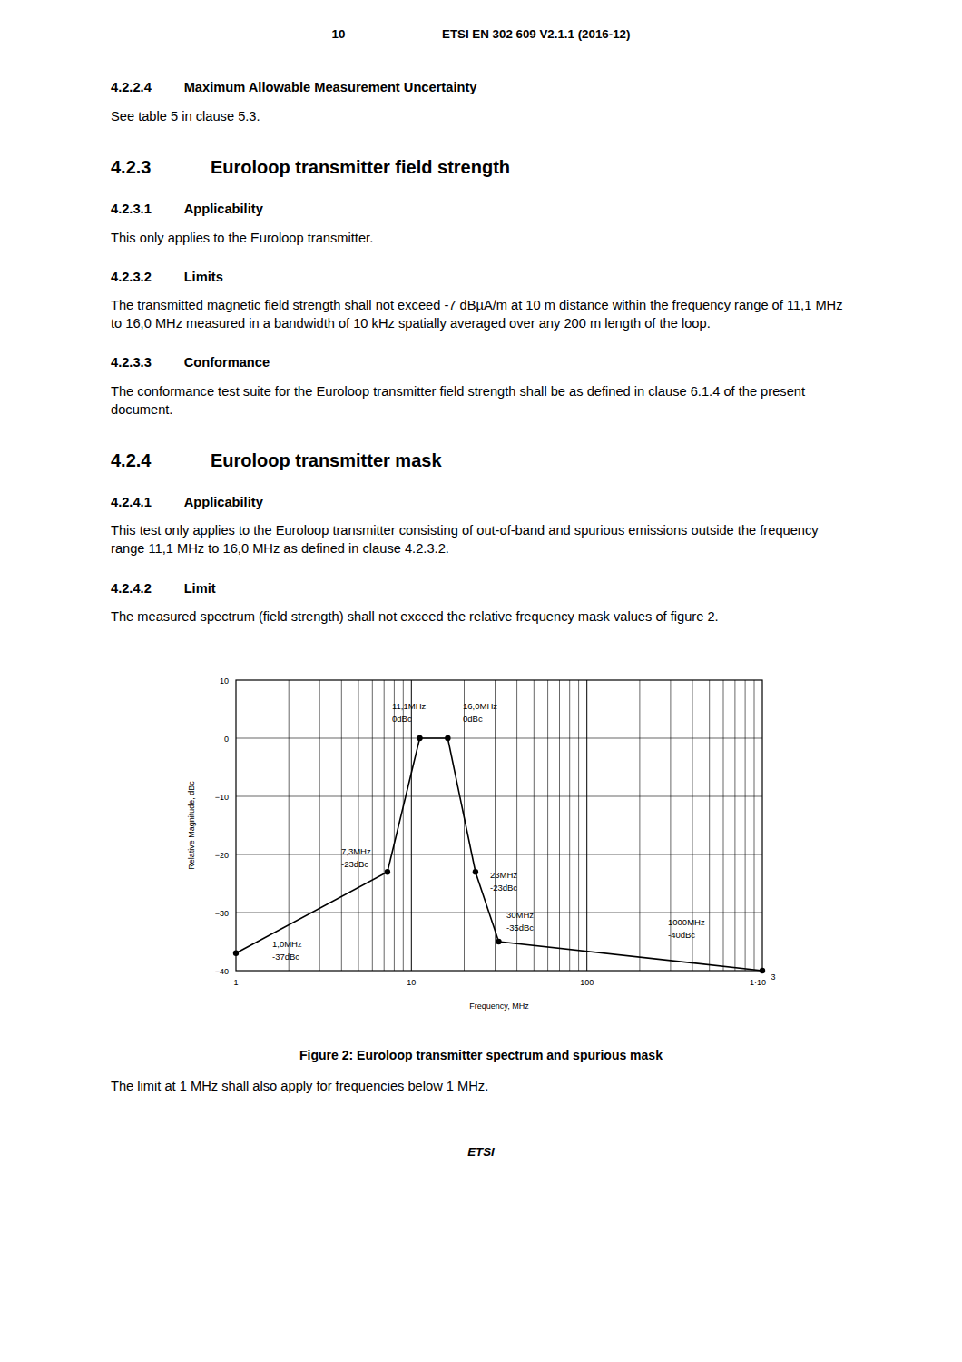10 ETSI EN 302 609 V2.1.1 (2016-12)
4.2.2.4 Maximum Allowable Measurement Uncertainty
See table 5 in clause 5.3.
4.2.3 Euroloop transmitter field strength
4.2.3.1 Applicability
This only applies to the Euroloop transmitter.
4.2.3.2 Limits
The transmitted magnetic field strength shall not exceed -7 dBµA/m at 10 m distance within the frequency range of 11,1 MHz to 16,0 MHz measured in a bandwidth of 10 kHz spatially averaged over any 200 m length of the loop.
4.2.3.3 Conformance
The conformance test suite for the Euroloop transmitter field strength shall be as defined in clause 6.1.4 of the present document.
4.2.4 Euroloop transmitter mask
4.2.4.1 Applicability
This test only applies to the Euroloop transmitter consisting of out-of-band and spurious emissions outside the frequency range 11,1 MHz to 16,0 MHz as defined in clause 4.2.3.2.
4.2.4.2 Limit
The measured spectrum (field strength) shall not exceed the relative frequency mask values of figure 2.
10 0 −10 −20 −30 −40 1 10 100 1·10 3 Frequency, MHz Relative Magnitude, dBc 11,1MHz 0dBc 16,0MHz 0dBc 7,3MHz -23dBc 23MHz -23dBc 30MHz -35dBc 1000MHz -40dBc 1,0MHz -37dBc
Figure 2: Euroloop transmitter spectrum and spurious mask
The limit at 1 MHz shall also apply for frequencies below 1 MHz.
ETSI